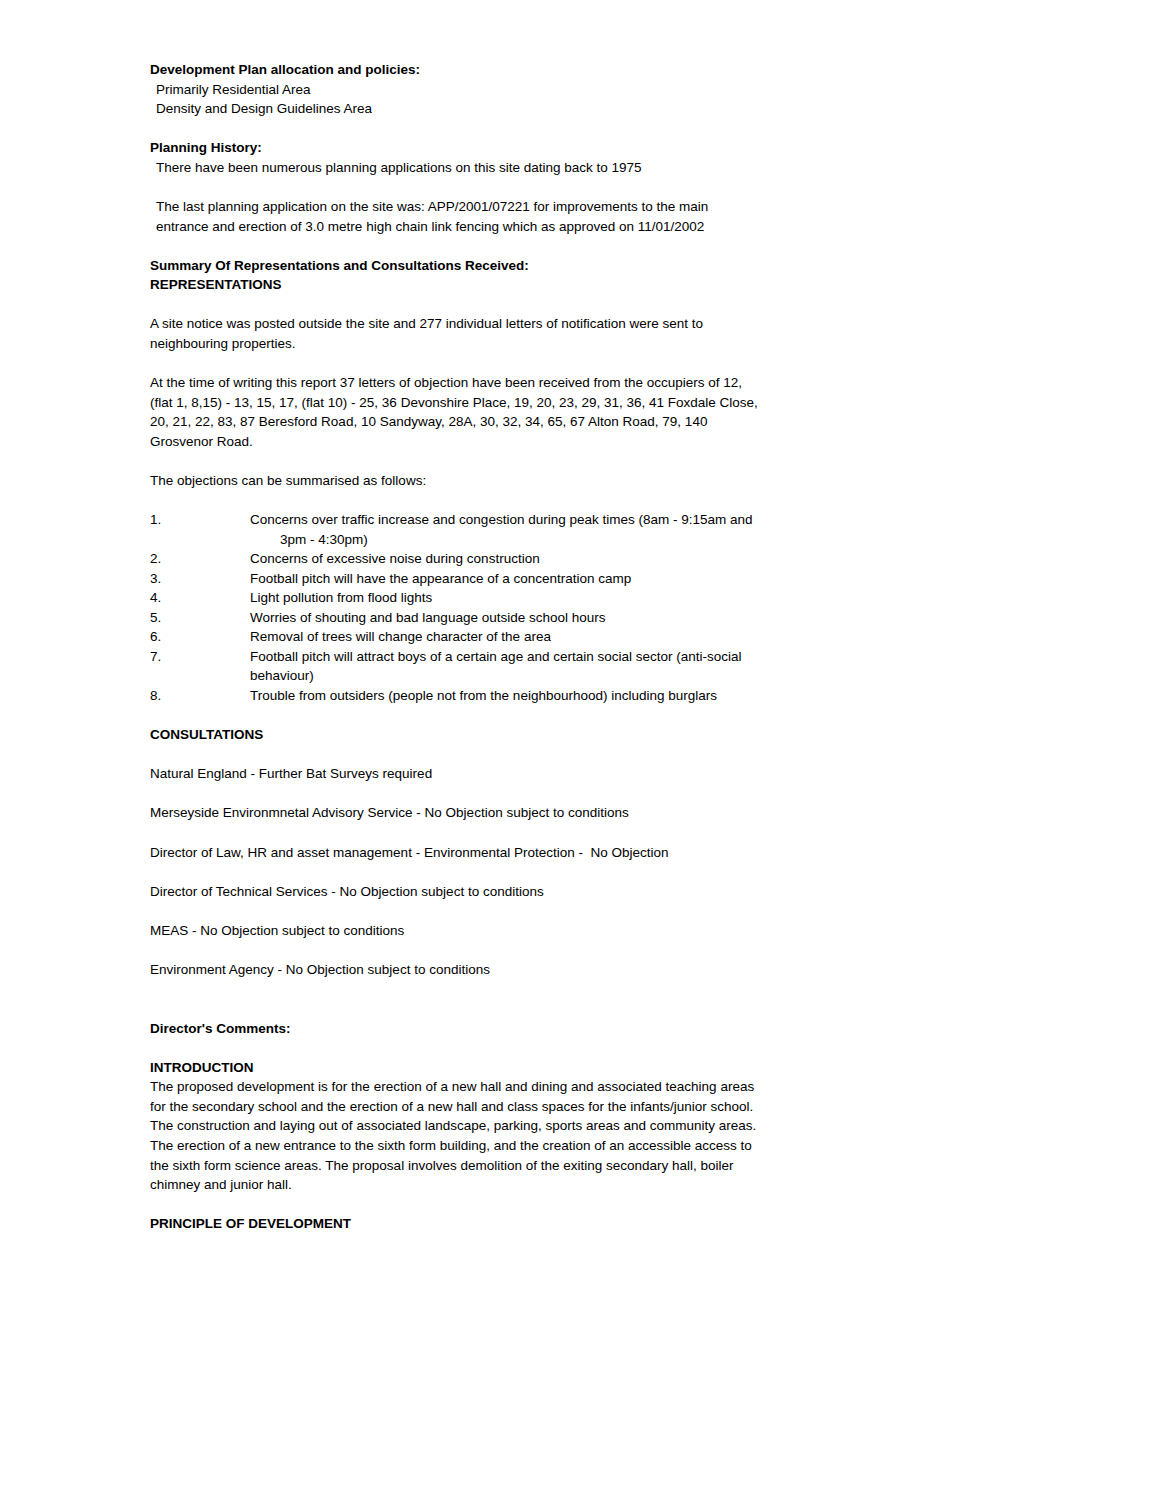Development Plan allocation and policies:
Primarily Residential Area
Density and Design Guidelines Area
Planning History:
There have been numerous planning applications on this site dating back to 1975
The last planning application on the site was: APP/2001/07221 for improvements to the main
entrance and erection of 3.0 metre high chain link fencing which as approved on 11/01/2002
Summary Of Representations and Consultations Received:
REPRESENTATIONS
A site notice was posted outside the site and 277 individual letters of notification were sent to
neighbouring properties.
At the time of writing this report 37 letters of objection have been received from the occupiers of 12,
(flat 1, 8,15) - 13, 15, 17, (flat 10) - 25, 36 Devonshire Place, 19, 20, 23, 29, 31, 36, 41 Foxdale Close,
20, 21, 22, 83, 87 Beresford Road, 10 Sandyway, 28A, 30, 32, 34, 65, 67 Alton Road, 79, 140
Grosvenor Road.
The objections can be summarised as follows:
| 1. | Concerns over traffic increase and congestion during peak times (8am - 9:15am and |
| | 3pm - 4:30pm) |
| 2. | Concerns of excessive noise during construction |
| 3. | Football pitch will have the appearance of a concentration camp |
| 4. | Light pollution from flood lights |
| 5. | Worries of shouting and bad language outside school hours |
| 6. | Removal of trees will change character of the area |
| 7. | Football pitch will attract boys of a certain age and certain social sector (anti-social |
| | behaviour) |
| 8. | Trouble from outsiders (people not from the neighbourhood) including burglars |
CONSULTATIONS
Natural England - Further Bat Surveys required
Merseyside Environmnetal Advisory Service - No Objection subject to conditions
Director of Law, HR and asset management - Environmental Protection - No Objection
Director of Technical Services - No Objection subject to conditions
MEAS - No Objection subject to conditions
Environment Agency - No Objection subject to conditions
Director's Comments:
INTRODUCTION
The proposed development is for the erection of a new hall and dining and associated teaching areas
for the secondary school and the erection of a new hall and class spaces for the infants/junior school.
The construction and laying out of associated landscape, parking, sports areas and community areas.
The erection of a new entrance to the sixth form building, and the creation of an accessible access to
the sixth form science areas. The proposal involves demolition of the exiting secondary hall, boiler
chimney and junior hall.
PRINCIPLE OF DEVELOPMENT